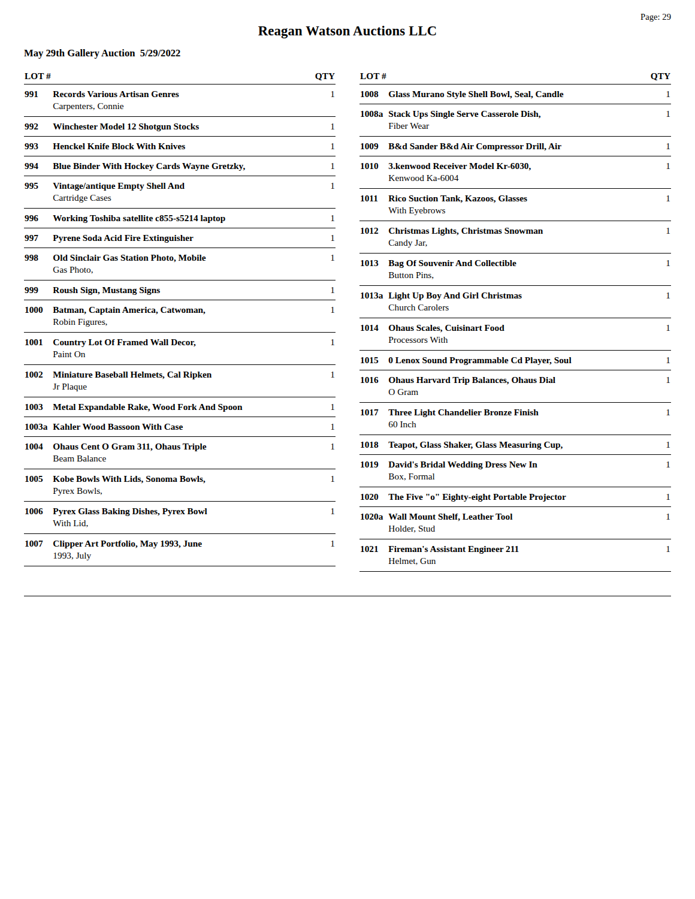Page: 29
Reagan Watson Auctions LLC
May 29th Gallery Auction 5/29/2022
| LOT # | QTY |
| --- | --- |
| 991 | Records Various Artisan Genres | 1 |
| | Carpenters, Connie |
| 992 | Winchester Model 12 Shotgun Stocks | 1 |
| 993 | Henckel Knife Block With Knives | 1 |
| 994 | Blue Binder With Hockey Cards Wayne Gretzky, | 1 |
| 995 | Vintage/antique Empty Shell And | 1 |
| | Cartridge Cases |
| 996 | Working Toshiba satellite c855-s5214 laptop | 1 |
| 997 | Pyrene Soda Acid Fire Extinguisher | 1 |
| 998 | Old Sinclair Gas Station Photo, Mobile | 1 |
| | Gas Photo, |
| 999 | Roush Sign, Mustang Signs | 1 |
| 1000 | Batman, Captain America, Catwoman, | 1 |
| | Robin Figures, |
| 1001 | Country Lot Of Framed Wall Decor, | 1 |
| | Paint On |
| 1002 | Miniature Baseball Helmets, Cal Ripken | 1 |
| | Jr Plaque |
| 1003 | Metal Expandable Rake, Wood Fork And Spoon | 1 |
| 1003a | Kahler Wood Bassoon With Case | 1 |
| 1004 | Ohaus Cent O Gram 311, Ohaus Triple | 1 |
| | Beam Balance |
| 1005 | Kobe Bowls With Lids, Sonoma Bowls, | 1 |
| | Pyrex Bowls, |
| 1006 | Pyrex Glass Baking Dishes, Pyrex Bowl | 1 |
| | With Lid, |
| 1007 | Clipper Art Portfolio, May 1993, June | 1 |
| | 1993, July |
| LOT # | QTY |
| --- | --- |
| 1008 | Glass Murano Style Shell Bowl, Seal, Candle | 1 |
| 1008a | Stack Ups Single Serve Casserole Dish, | 1 |
| | Fiber Wear |
| 1009 | B&d Sander B&d Air Compressor Drill, Air | 1 |
| 1010 | 3.kenwood Receiver Model Kr-6030, | 1 |
| | Kenwood Ka-6004 |
| 1011 | Rico Suction Tank, Kazoos, Glasses | 1 |
| | With Eyebrows |
| 1012 | Christmas Lights, Christmas Snowman | 1 |
| | Candy Jar, |
| 1013 | Bag Of Souvenir And Collectible | 1 |
| | Button Pins, |
| 1013a | Light Up Boy And Girl Christmas | 1 |
| | Church Carolers |
| 1014 | Ohaus Scales, Cuisinart Food | 1 |
| | Processors With |
| 1015 | 0 Lenox Sound Programmable Cd Player, Soul | 1 |
| 1016 | Ohaus Harvard Trip Balances, Ohaus Dial | 1 |
| | O Gram |
| 1017 | Three Light Chandelier Bronze Finish | 1 |
| | 60 Inch |
| 1018 | Teapot, Glass Shaker, Glass Measuring Cup, | 1 |
| 1019 | David's Bridal Wedding Dress New In | 1 |
| | Box, Formal |
| 1020 | The Five "o" Eighty-eight Portable Projector | 1 |
| 1020a | Wall Mount Shelf, Leather Tool | 1 |
| | Holder, Stud |
| 1021 | Fireman's Assistant Engineer 211 | 1 |
| | Helmet, Gun |